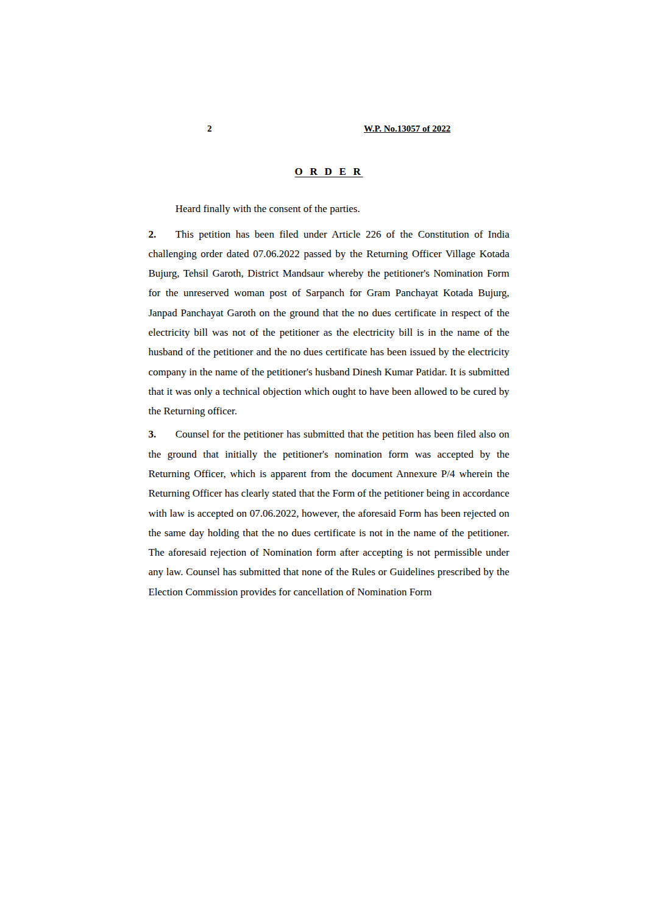2 W.P. No.13057 of 2022
O R D E R
Heard finally with the consent of the parties.
2. This petition has been filed under Article 226 of the Constitution of India challenging order dated 07.06.2022 passed by the Returning Officer Village Kotada Bujurg, Tehsil Garoth, District Mandsaur whereby the petitioner's Nomination Form for the unreserved woman post of Sarpanch for Gram Panchayat Kotada Bujurg, Janpad Panchayat Garoth on the ground that the no dues certificate in respect of the electricity bill was not of the petitioner as the electricity bill is in the name of the husband of the petitioner and the no dues certificate has been issued by the electricity company in the name of the petitioner's husband Dinesh Kumar Patidar. It is submitted that it was only a technical objection which ought to have been allowed to be cured by the Returning officer.
3. Counsel for the petitioner has submitted that the petition has been filed also on the ground that initially the petitioner's nomination form was accepted by the Returning Officer, which is apparent from the document Annexure P/4 wherein the Returning Officer has clearly stated that the Form of the petitioner being in accordance with law is accepted on 07.06.2022, however, the aforesaid Form has been rejected on the same day holding that the no dues certificate is not in the name of the petitioner. The aforesaid rejection of Nomination form after accepting is not permissible under any law. Counsel has submitted that none of the Rules or Guidelines prescribed by the Election Commission provides for cancellation of Nomination Form